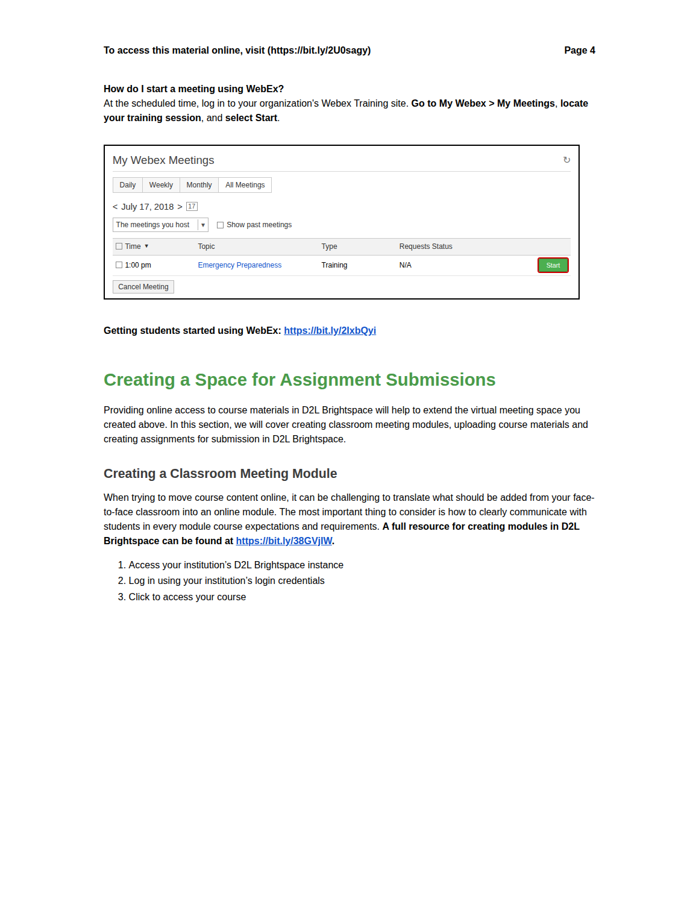To access this material online, visit (https://bit.ly/2U0sagy)
Page 4
How do I start a meeting using WebEx?
At the scheduled time, log in to your organization's Webex Training site. Go to My Webex > My Meetings, locate your training session, and select Start.
My Webex Meetings
↻
Daily Weekly Monthly All Meetings
< July 17, 2018 > 17
The meetings you host ▾ Show past meetings
| Time ▼ | Topic | Type | Requests Status | |
| --- | --- | --- | --- | --- |
| 1:00 pm | Emergency Preparedness | Training | N/A | Start |
Cancel Meeting
Getting students started using WebEx: https://bit.ly/2IxbQyi
Creating a Space for Assignment Submissions
Providing online access to course materials in D2L Brightspace will help to extend the virtual meeting space you created above. In this section, we will cover creating classroom meeting modules, uploading course materials and creating assignments for submission in D2L Brightspace.
Creating a Classroom Meeting Module
When trying to move course content online, it can be challenging to translate what should be added from your face-to-face classroom into an online module. The most important thing to consider is how to clearly communicate with students in every module course expectations and requirements. A full resource for creating modules in D2L Brightspace can be found at https://bit.ly/38GVjIW.
Access your institution’s D2L Brightspace instance
Log in using your institution’s login credentials
Click to access your course